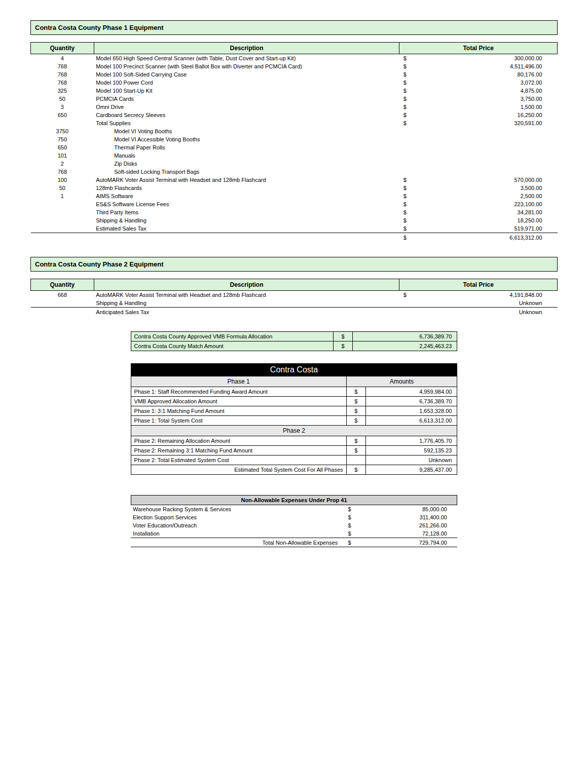Contra Costa County Phase 1 Equipment
| Quantity | Description | Total Price |
| --- | --- | --- |
| 4 | Model 650 High Speed Central Scanner (with Table, Dust Cover and Start-up Kit) | $ | 300,000.00 |
| 768 | Model 100 Precinct Scanner (with Steel Ballot Box with Diverter and PCMCIA Card) | $ | 4,511,496.00 |
| 768 | Model 100 Soft-Sided Carrying Case | $ | 80,176.00 |
| 768 | Model 100 Power Cord | $ | 3,072.00 |
| 325 | Model 100 Start-Up Kit | $ | 4,875.00 |
| 50 | PCMCIA Cards | $ | 3,750.00 |
| 3 | Omni Drive | $ | 1,500.00 |
| 650 | Cardboard Secrecy Sleeves | $ | 16,250.00 |
| | Total Supplies | $ | 320,591.00 |
| 3750 | Model VI Voting Booths | | |
| 750 | Model VI Accessible Voting Booths | | |
| 650 | Thermal Paper Rolls | | |
| 101 | Manuals | | |
| 2 | Zip Disks | | |
| 768 | Soft-sided Locking Transport Bags | | |
| 100 | AutoMARK Voter Assist Terminal with Headset and 128mb Flashcard | $ | 570,000.00 |
| 50 | 128mb Flashcards | $ | 3,500.00 |
| 1 | AIMS Software | $ | 2,500.00 |
| | ES&S Software License Fees | $ | 223,100.00 |
| | Third Party Items | $ | 34,281.00 |
| | Shipping & Handling | $ | 18,250.00 |
| | Estimated Sales Tax | $ | 519,971.00 |
| | | $ | 6,613,312.00 |
Contra Costa County Phase 2 Equipment
| Quantity | Description | Total Price |
| --- | --- | --- |
| 668 | AutoMARK Voter Assist Terminal with Headset and 128mb Flashcard | $ | 4,191,848.00 |
| | Shipping & Handling | | Unknown |
| | Anticipated Sales Tax | | Unknown |
| Contra Costa County Approved VMB Formula Allocation | $ | 6,736,389.70 |
| Contra Costa County Match Amount | $ | 2,245,463.23 |
| Contra Costa |
| Phase 1 | Amounts |
| Phase 1: Staff Recommended Funding Award Amount | $ | 4,959,984.00 |
| VMB Approved Allocation Amount | $ | 6,736,389.70 |
| Phase 1: 3:1 Matching Fund Amount | $ | 1,653,328.00 |
| Phase 1: Total System Cost | $ | 6,613,312.00 |
| Phase 2 |
| Phase 2: Remaining Allocation Amount | $ | 1,776,405.70 |
| Phase 2: Remaining 3:1 Matching Fund Amount | $ | 592,135.23 |
| Phase 2: Total Estimated System Cost | | Unknown |
| Estimated Total System Cost For All Phases | $ | 9,285,437.00 |
| Non-Allowable Expenses Under Prop 41 |
| --- |
| Warehouse Racking System & Services | $ | 85,000.00 |
| Election Support Services | $ | 311,400.00 |
| Voter Education/Outreach | $ | 261,266.00 |
| Installation | $ | 72,128.00 |
| Total Non-Allowable Expenses | $ | 729,794.00 |